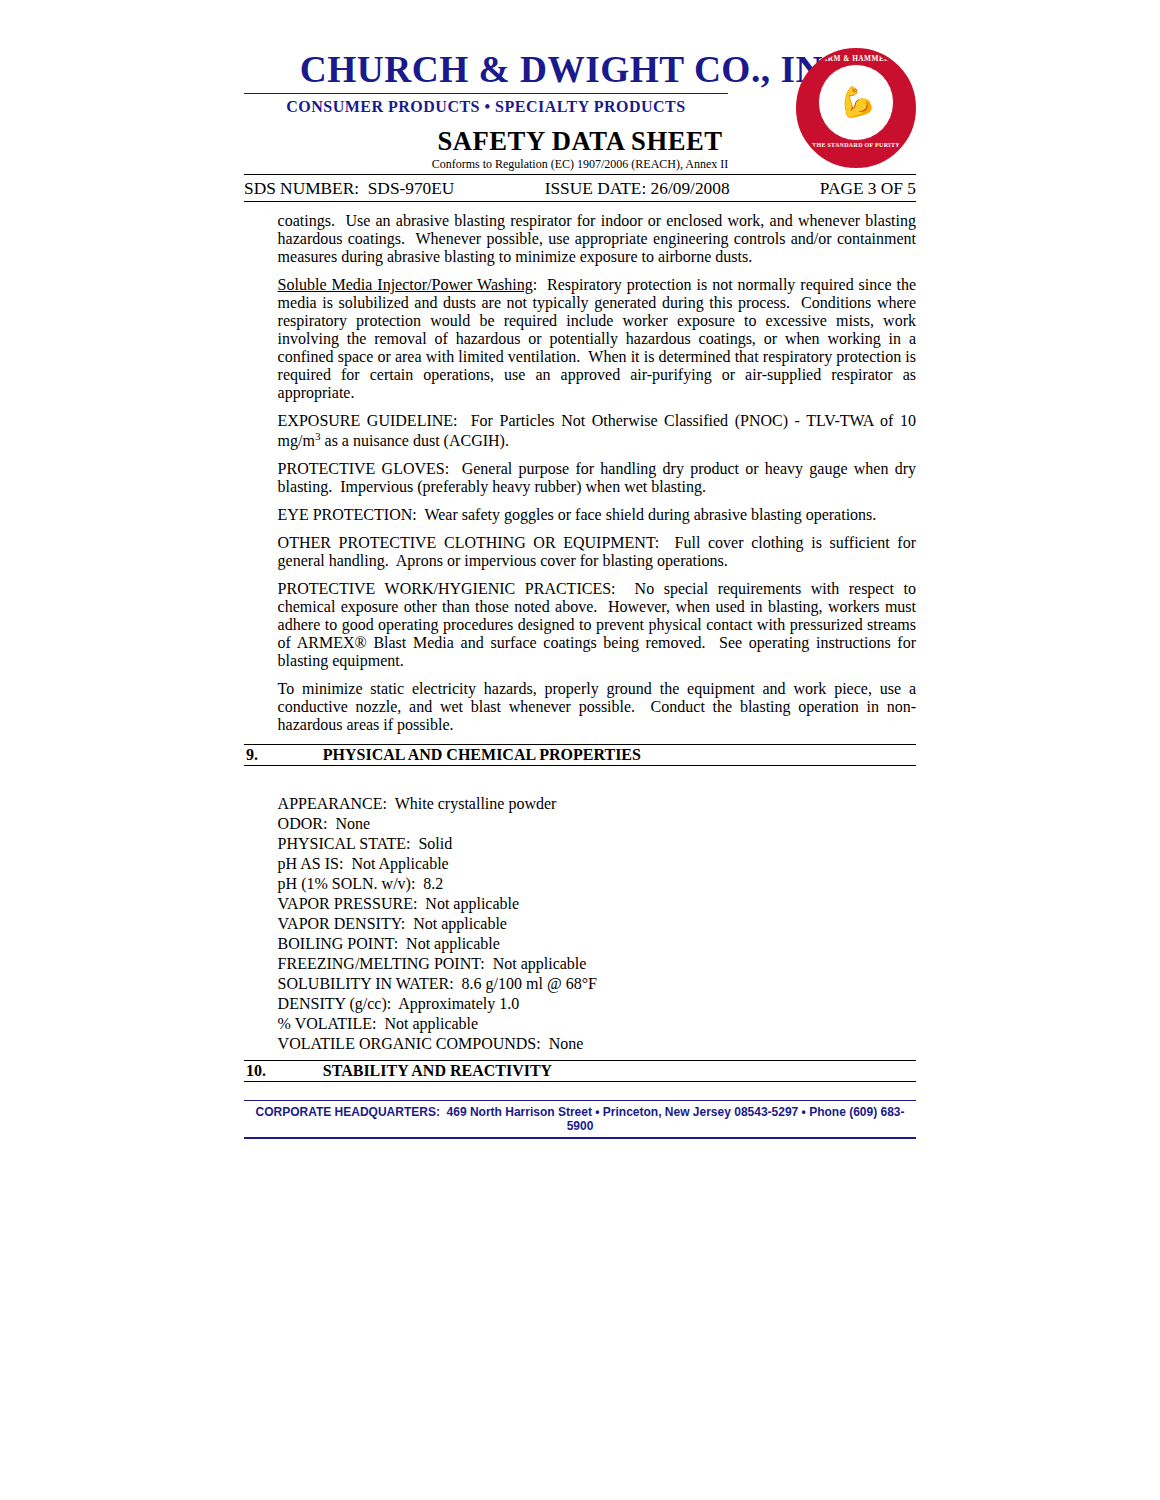ARM & HAMMER
💪
THE STANDARD OF PURITY
®
CHURCH & DWIGHT CO., INC.
CONSUMER PRODUCTS • SPECIALTY PRODUCTS
SAFETY DATA SHEET
Conforms to Regulation (EC) 1907/2006 (REACH), Annex II
SDS NUMBER: SDS-970EU ISSUE DATE: 26/09/2008 PAGE 3 OF 5
coatings. Use an abrasive blasting respirator for indoor or enclosed work, and whenever blasting hazardous coatings. Whenever possible, use appropriate engineering controls and/or containment measures during abrasive blasting to minimize exposure to airborne dusts.
Soluble Media Injector/Power Washing: Respiratory protection is not normally required since the media is solubilized and dusts are not typically generated during this process. Conditions where respiratory protection would be required include worker exposure to excessive mists, work involving the removal of hazardous or potentially hazardous coatings, or when working in a confined space or area with limited ventilation. When it is determined that respiratory protection is required for certain operations, use an approved air-purifying or air-supplied respirator as appropriate.
EXPOSURE GUIDELINE: For Particles Not Otherwise Classified (PNOC) - TLV-TWA of 10 mg/m3 as a nuisance dust (ACGIH).
PROTECTIVE GLOVES: General purpose for handling dry product or heavy gauge when dry blasting. Impervious (preferably heavy rubber) when wet blasting.
EYE PROTECTION: Wear safety goggles or face shield during abrasive blasting operations.
OTHER PROTECTIVE CLOTHING OR EQUIPMENT: Full cover clothing is sufficient for general handling. Aprons or impervious cover for blasting operations.
PROTECTIVE WORK/HYGIENIC PRACTICES: No special requirements with respect to chemical exposure other than those noted above. However, when used in blasting, workers must adhere to good operating procedures designed to prevent physical contact with pressurized streams of ARMEX® Blast Media and surface coatings being removed. See operating instructions for blasting equipment.
To minimize static electricity hazards, properly ground the equipment and work piece, use a conductive nozzle, and wet blast whenever possible. Conduct the blasting operation in non-hazardous areas if possible.
9.
PHYSICAL AND CHEMICAL PROPERTIES
APPEARANCE: White crystalline powder
ODOR: None
PHYSICAL STATE: Solid
pH AS IS: Not Applicable
pH (1% SOLN. w/v): 8.2
VAPOR PRESSURE: Not applicable
VAPOR DENSITY: Not applicable
BOILING POINT: Not applicable
FREEZING/MELTING POINT: Not applicable
SOLUBILITY IN WATER: 8.6 g/100 ml @ 68°F
DENSITY (g/cc): Approximately 1.0
% VOLATILE: Not applicable
VOLATILE ORGANIC COMPOUNDS: None
10.
STABILITY AND REACTIVITY
CORPORATE HEADQUARTERS: 469 North Harrison Street • Princeton, New Jersey 08543-5297 • Phone (609) 683-5900